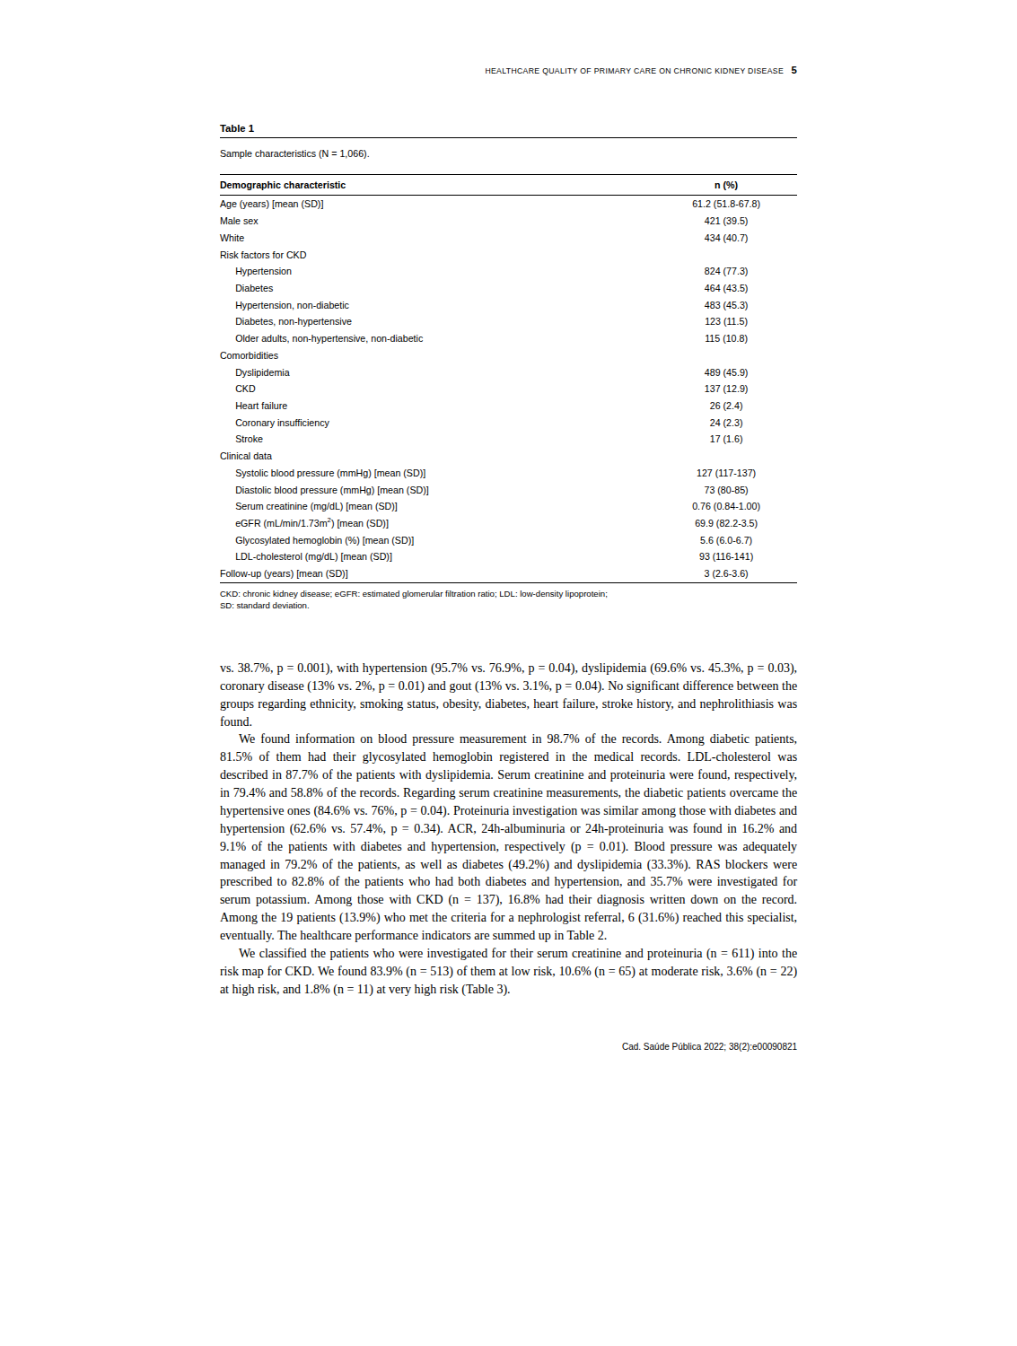HEALTHCARE QUALITY OF PRIMARY CARE ON CHRONIC KIDNEY DISEASE 5
Table 1
Sample characteristics (N = 1,066).
| Demographic characteristic | n (%) |
| --- | --- |
| Age (years) [mean (SD)] | 61.2 (51.8-67.8) |
| Male sex | 421 (39.5) |
| White | 434 (40.7) |
| Risk factors for CKD | |
| Hypertension | 824 (77.3) |
| Diabetes | 464 (43.5) |
| Hypertension, non-diabetic | 483 (45.3) |
| Diabetes, non-hypertensive | 123 (11.5) |
| Older adults, non-hypertensive, non-diabetic | 115 (10.8) |
| Comorbidities | |
| Dyslipidemia | 489 (45.9) |
| CKD | 137 (12.9) |
| Heart failure | 26 (2.4) |
| Coronary insufficiency | 24 (2.3) |
| Stroke | 17 (1.6) |
| Clinical data | |
| Systolic blood pressure (mmHg) [mean (SD)] | 127 (117-137) |
| Diastolic blood pressure (mmHg) [mean (SD)] | 73 (80-85) |
| Serum creatinine (mg/dL) [mean (SD)] | 0.76 (0.84-1.00) |
| eGFR (mL/min/1.73m 2 ) [mean (SD)] | 69.9 (82.2-3.5) |
| Glycosylated hemoglobin (%) [mean (SD)] | 5.6 (6.0-6.7) |
| LDL-cholesterol (mg/dL) [mean (SD)] | 93 (116-141) |
| Follow-up (years) [mean (SD)] | 3 (2.6-3.6) |
CKD: chronic kidney disease; eGFR: estimated glomerular filtration ratio; LDL: low-density lipoprotein;
SD: standard deviation.
vs. 38.7%, p = 0.001), with hypertension (95.7% vs. 76.9%, p = 0.04), dyslipidemia (69.6% vs. 45.3%, p = 0.03), coronary disease (13% vs. 2%, p = 0.01) and gout (13% vs. 3.1%, p = 0.04). No significant difference between the groups regarding ethnicity, smoking status, obesity, diabetes, heart failure, stroke history, and nephrolithiasis was found.
We found information on blood pressure measurement in 98.7% of the records. Among diabetic patients, 81.5% of them had their glycosylated hemoglobin registered in the medical records. LDL-cholesterol was described in 87.7% of the patients with dyslipidemia. Serum creatinine and proteinuria were found, respectively, in 79.4% and 58.8% of the records. Regarding serum creatinine measurements, the diabetic patients overcame the hypertensive ones (84.6% vs. 76%, p = 0.04). Proteinuria investigation was similar among those with diabetes and hypertension (62.6% vs. 57.4%, p = 0.34). ACR, 24h-albuminuria or 24h-proteinuria was found in 16.2% and 9.1% of the patients with diabetes and hypertension, respectively (p = 0.01). Blood pressure was adequately managed in 79.2% of the patients, as well as diabetes (49.2%) and dyslipidemia (33.3%). RAS blockers were prescribed to 82.8% of the patients who had both diabetes and hypertension, and 35.7% were investigated for serum potassium. Among those with CKD (n = 137), 16.8% had their diagnosis written down on the record. Among the 19 patients (13.9%) who met the criteria for a nephrologist referral, 6 (31.6%) reached this specialist, eventually. The healthcare performance indicators are summed up in Table 2.
We classified the patients who were investigated for their serum creatinine and proteinuria (n = 611) into the risk map for CKD. We found 83.9% (n = 513) of them at low risk, 10.6% (n = 65) at moderate risk, 3.6% (n = 22) at high risk, and 1.8% (n = 11) at very high risk (Table 3).
Cad. Saúde Pública 2022; 38(2):e00090821